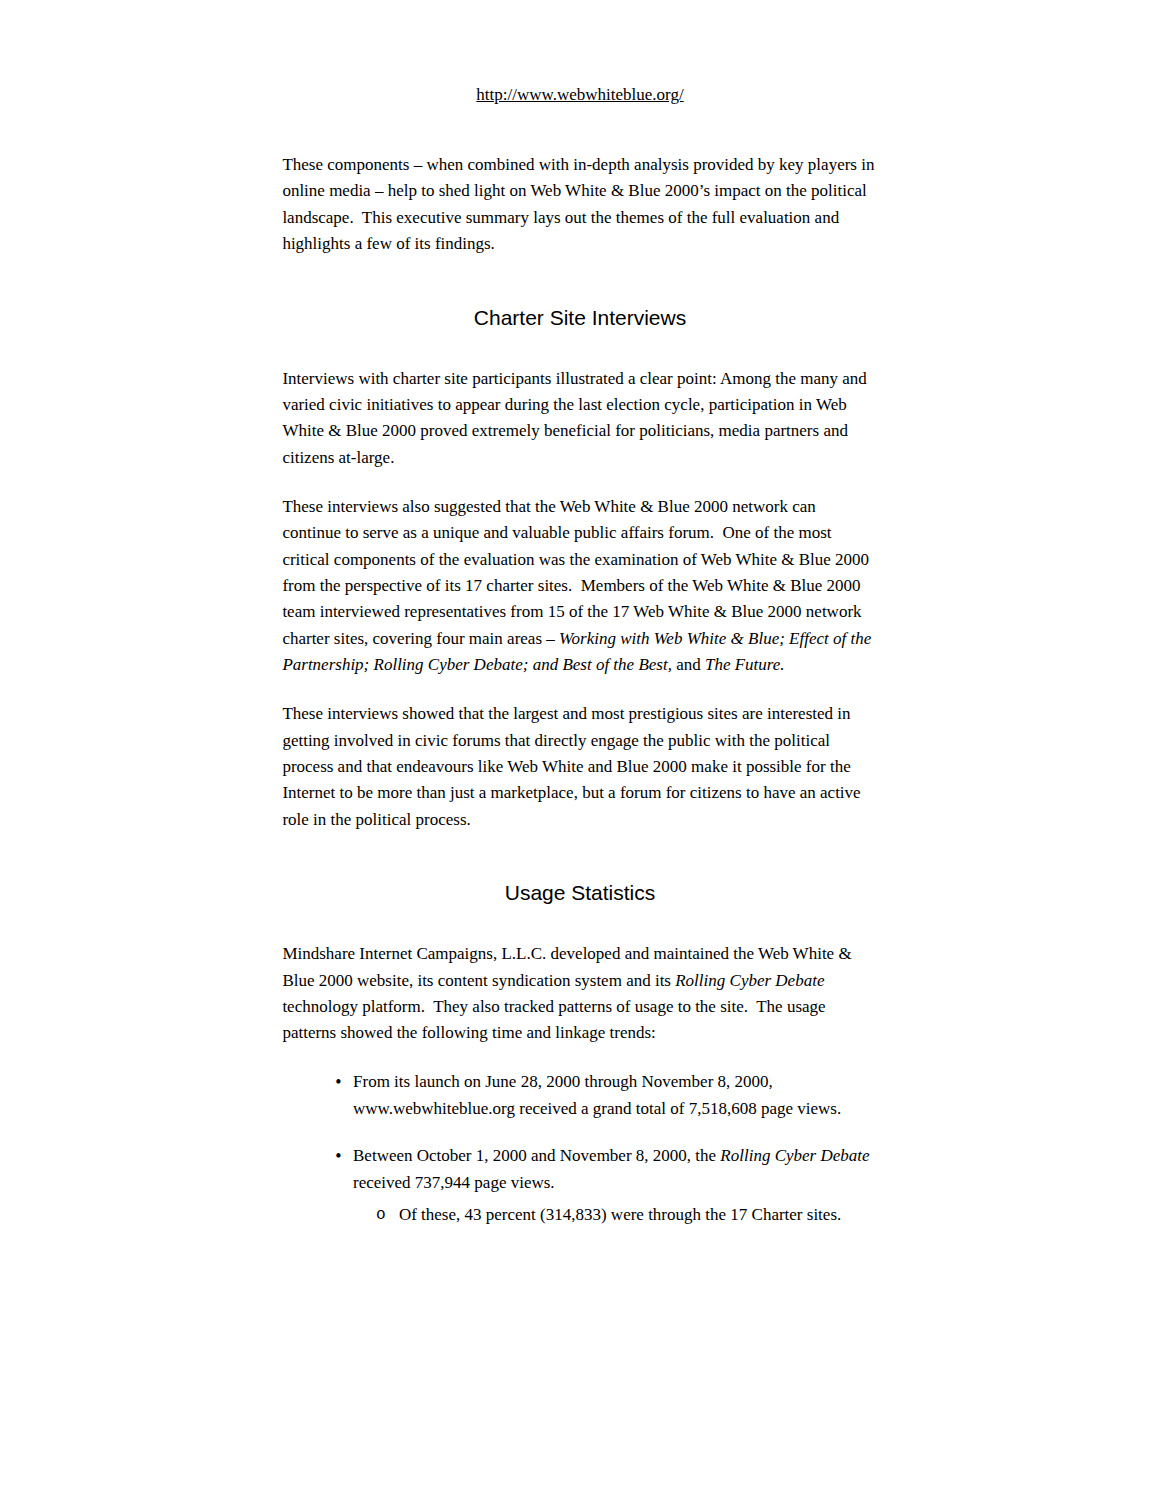http://www.webwhiteblue.org/
These components – when combined with in-depth analysis provided by key players in online media – help to shed light on Web White & Blue 2000’s impact on the political landscape. This executive summary lays out the themes of the full evaluation and highlights a few of its findings.
Charter Site Interviews
Interviews with charter site participants illustrated a clear point: Among the many and varied civic initiatives to appear during the last election cycle, participation in Web White & Blue 2000 proved extremely beneficial for politicians, media partners and citizens at-large.
These interviews also suggested that the Web White & Blue 2000 network can continue to serve as a unique and valuable public affairs forum. One of the most critical components of the evaluation was the examination of Web White & Blue 2000 from the perspective of its 17 charter sites. Members of the Web White & Blue 2000 team interviewed representatives from 15 of the 17 Web White & Blue 2000 network charter sites, covering four main areas – Working with Web White & Blue; Effect of the Partnership; Rolling Cyber Debate; and Best of the Best, and The Future.
These interviews showed that the largest and most prestigious sites are interested in getting involved in civic forums that directly engage the public with the political process and that endeavours like Web White and Blue 2000 make it possible for the Internet to be more than just a marketplace, but a forum for citizens to have an active role in the political process.
Usage Statistics
Mindshare Internet Campaigns, L.L.C. developed and maintained the Web White & Blue 2000 website, its content syndication system and its Rolling Cyber Debate technology platform. They also tracked patterns of usage to the site. The usage patterns showed the following time and linkage trends:
From its launch on June 28, 2000 through November 8, 2000, www.webwhiteblue.org received a grand total of 7,518,608 page views.
Between October 1, 2000 and November 8, 2000, the Rolling Cyber Debate received 737,944 page views.
Of these, 43 percent (314,833) were through the 17 Charter sites.